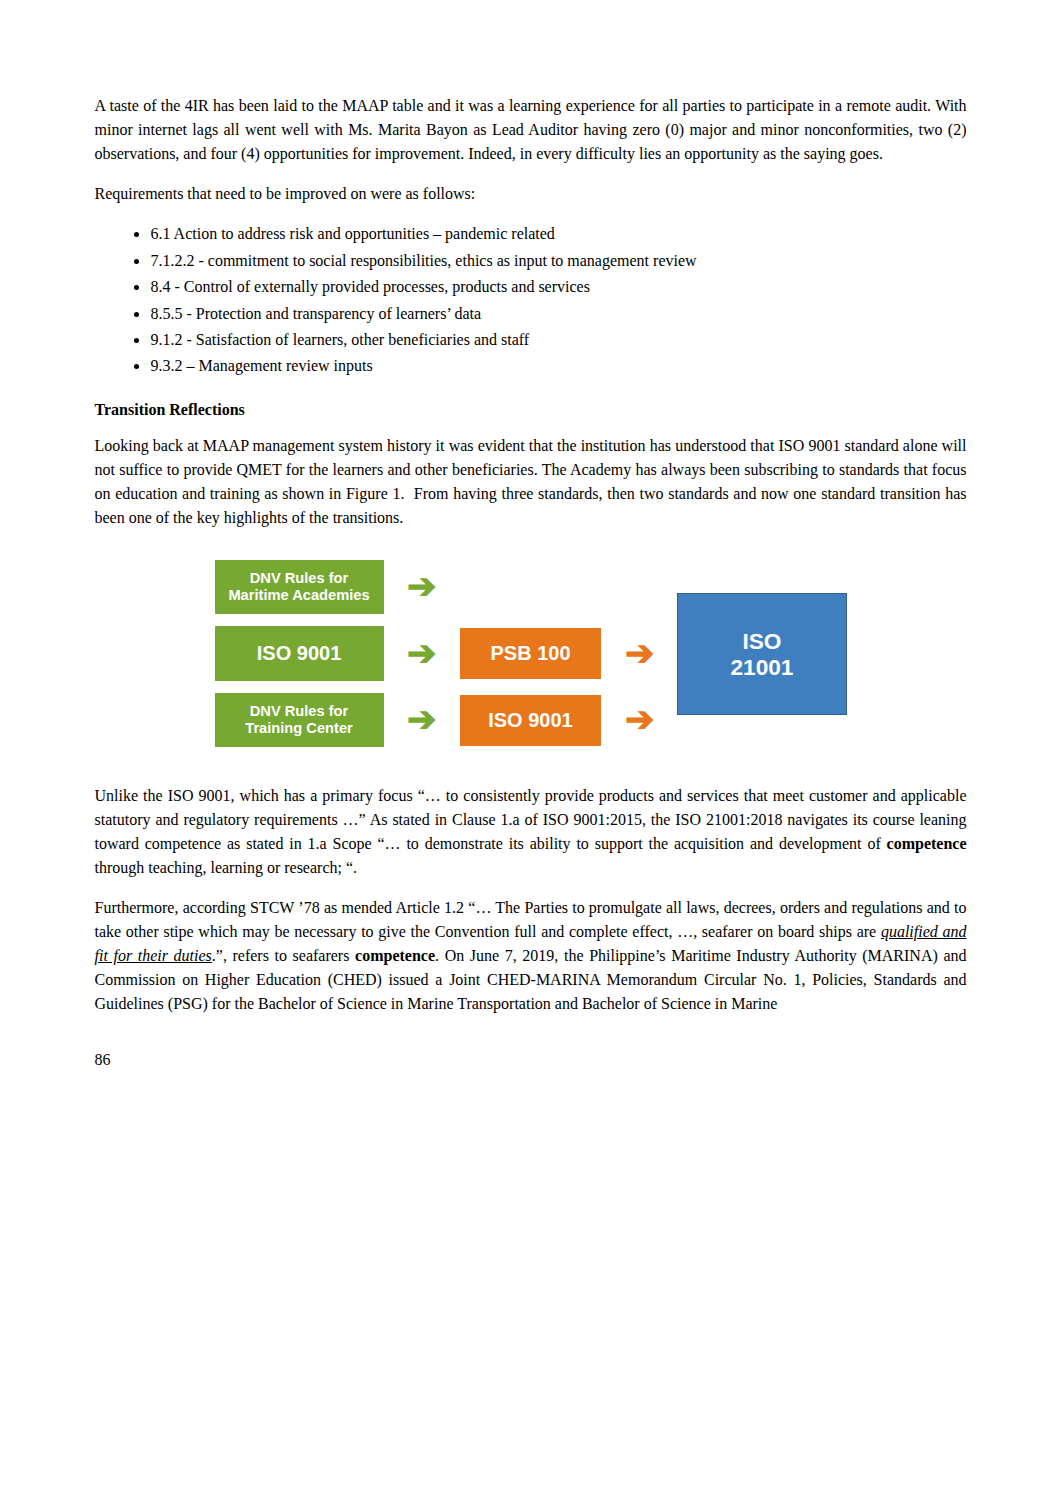A taste of the 4IR has been laid to the MAAP table and it was a learning experience for all parties to participate in a remote audit. With minor internet lags all went well with Ms. Marita Bayon as Lead Auditor having zero (0) major and minor nonconformities, two (2) observations, and four (4) opportunities for improvement. Indeed, in every difficulty lies an opportunity as the saying goes.
Requirements that need to be improved on were as follows:
6.1 Action to address risk and opportunities – pandemic related
7.1.2.2 - commitment to social responsibilities, ethics as input to management review
8.4 - Control of externally provided processes, products and services
8.5.5 - Protection and transparency of learners’ data
9.1.2 - Satisfaction of learners, other beneficiaries and staff
9.3.2 – Management review inputs
Transition Reflections
Looking back at MAAP management system history it was evident that the institution has understood that ISO 9001 standard alone will not suffice to provide QMET for the learners and other beneficiaries. The Academy has always been subscribing to standards that focus on education and training as shown in Figure 1. From having three standards, then two standards and now one standard transition has been one of the key highlights of the transitions.
| DNV Rules for Maritime Academies | ➔ | | | ISO 21001 |
| ISO 9001 | ➔ | PSB 100 | ➔ |
| DNV Rules for Training Center | ➔ | ISO 9001 | ➔ |
Unlike the ISO 9001, which has a primary focus “… to consistently provide products and services that meet customer and applicable statutory and regulatory requirements …” As stated in Clause 1.a of ISO 9001:2015, the ISO 21001:2018 navigates its course leaning toward competence as stated in 1.a Scope “… to demonstrate its ability to support the acquisition and development of competence through teaching, learning or research; “.
Furthermore, according STCW ’78 as mended Article 1.2 “… The Parties to promulgate all laws, decrees, orders and regulations and to take other stipe which may be necessary to give the Convention full and complete effect, …, seafarer on board ships are qualified and fit for their duties.”, refers to seafarers competence. On June 7, 2019, the Philippine’s Maritime Industry Authority (MARINA) and Commission on Higher Education (CHED) issued a Joint CHED-MARINA Memorandum Circular No. 1, Policies, Standards and Guidelines (PSG) for the Bachelor of Science in Marine Transportation and Bachelor of Science in Marine
86